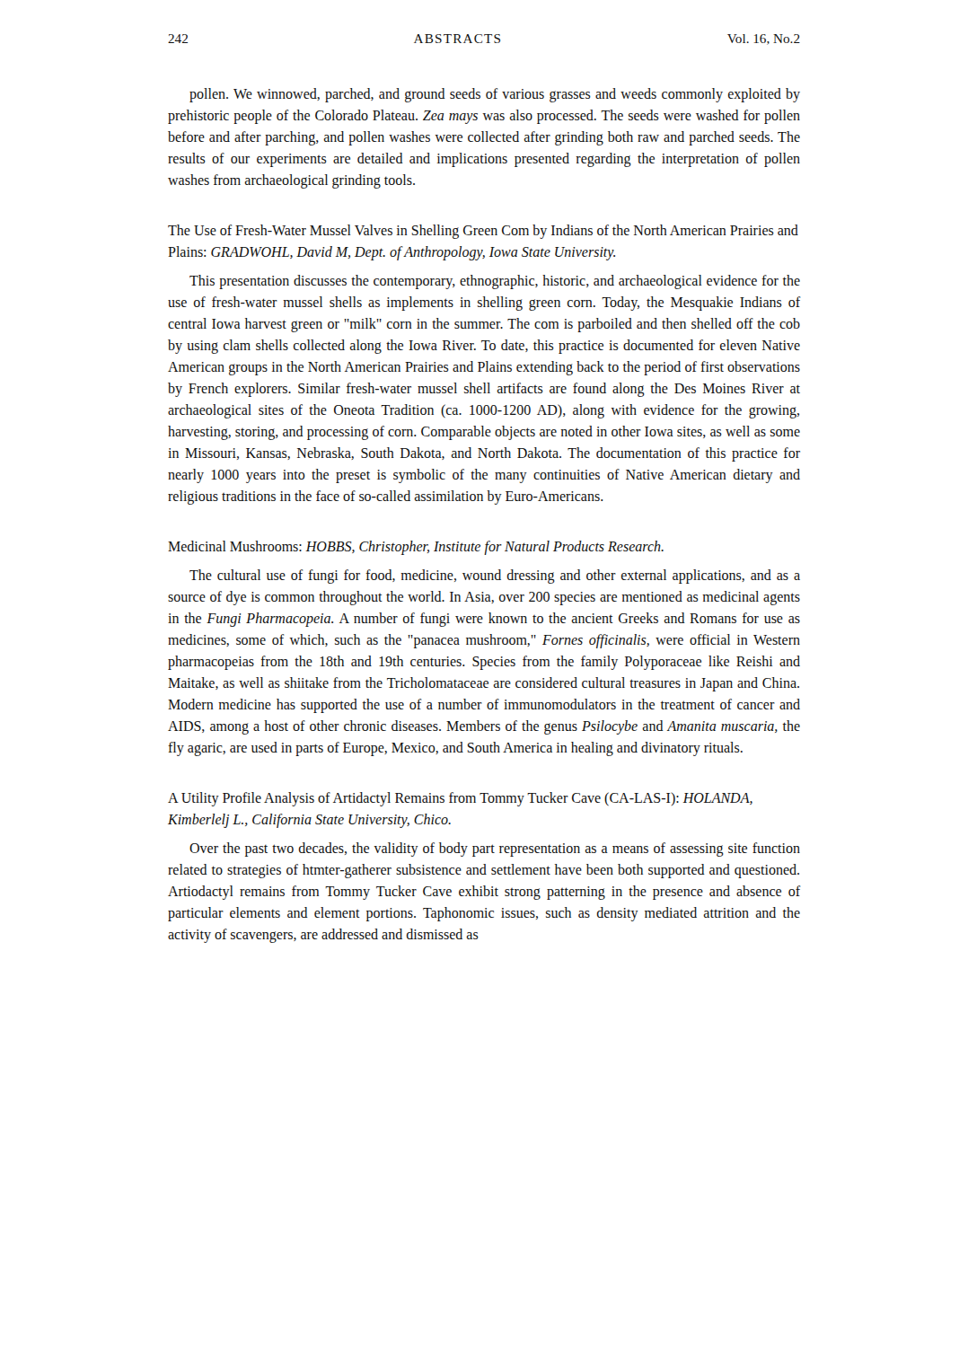242 Abstracts Vol. 16, No.2
pollen. We winnowed, parched, and ground seeds of various grasses and weeds commonly exploited by prehistoric people of the Colorado Plateau. Zea mays was also processed. The seeds were washed for pollen before and after parching, and pollen washes were collected after grinding both raw and parched seeds. The results of our experiments are detailed and implications presented regarding the interpretation of pollen washes from archaeological grinding tools.
The Use of Fresh-Water Mussel Valves in Shelling Green Com by Indians of the North American Prairies and Plains: GRADWOHL, David M, Dept. of Anthropology, Iowa State University.
This presentation discusses the contemporary, ethnographic, historic, and archaeological evidence for the use of fresh-water mussel shells as implements in shelling green corn. Today, the Mesquakie Indians of central Iowa harvest green or "milk" corn in the summer. The com is parboiled and then shelled off the cob by using clam shells collected along the Iowa River. To date, this practice is documented for eleven Native American groups in the North American Prairies and Plains extending back to the period of first observations by French explorers. Similar fresh-water mussel shell artifacts are found along the Des Moines River at archaeological sites of the Oneota Tradition (ca. 1000-1200 AD), along with evidence for the growing, harvesting, storing, and processing of corn. Comparable objects are noted in other Iowa sites, as well as some in Missouri, Kansas, Nebraska, South Dakota, and North Dakota. The documentation of this practice for nearly 1000 years into the preset is symbolic of the many continuities of Native American dietary and religious traditions in the face of so-called assimilation by Euro-Americans.
Medicinal Mushrooms: HOBBS, Christopher, Institute for Natural Products Research.
The cultural use of fungi for food, medicine, wound dressing and other external applications, and as a source of dye is common throughout the world. In Asia, over 200 species are mentioned as medicinal agents in the Fungi Pharmacopeia. A number of fungi were known to the ancient Greeks and Romans for use as medicines, some of which, such as the "panacea mushroom," Fornes officinalis, were official in Western pharmacopeias from the 18th and 19th centuries. Species from the family Polyporaceae like Reishi and Maitake, as well as shiitake from the Tricholomataceae are considered cultural treasures in Japan and China. Modern medicine has supported the use of a number of immunomodulators in the treatment of cancer and AIDS, among a host of other chronic diseases. Members of the genus Psilocybe and Amanita muscaria, the fly agaric, are used in parts of Europe, Mexico, and South America in healing and divinatory rituals.
A Utility Profile Analysis of Artidactyl Remains from Tommy Tucker Cave (CA-LAS-I): HOLANDA, Kimberlelj L., California State University, Chico.
Over the past two decades, the validity of body part representation as a means of assessing site function related to strategies of htmter-gatherer subsistence and settlement have been both supported and questioned. Artiodactyl remains from Tommy Tucker Cave exhibit strong patterning in the presence and absence of particular elements and element portions. Taphonomic issues, such as density mediated attrition and the activity of scavengers, are addressed and dismissed as